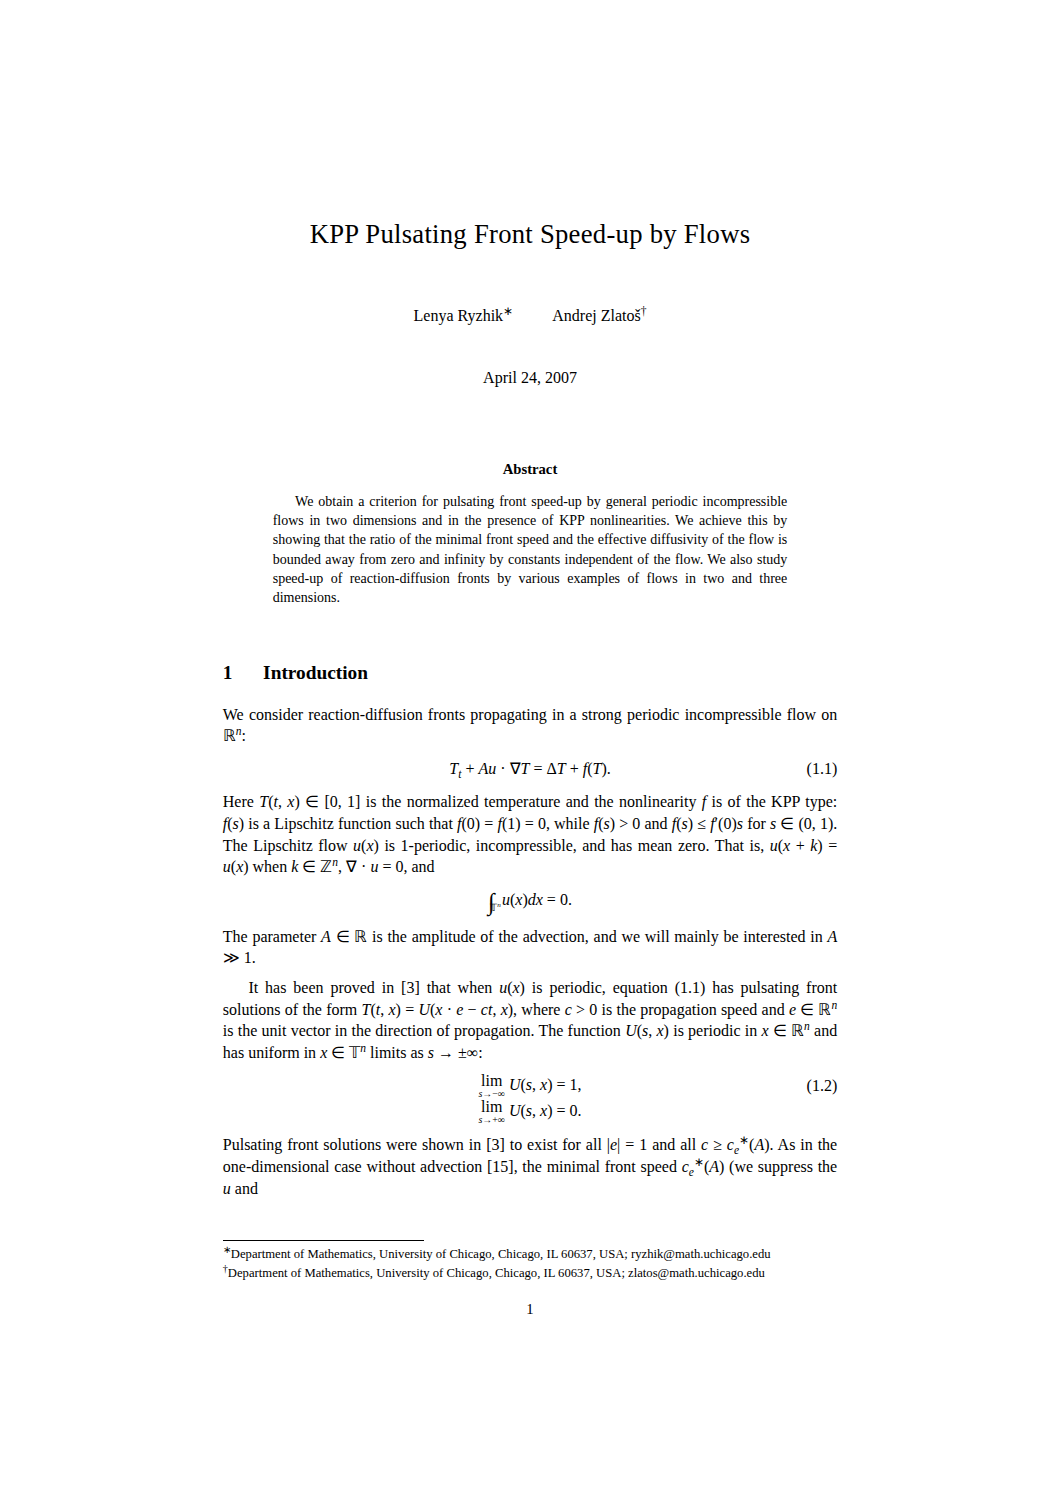KPP Pulsating Front Speed-up by Flows
Lenya Ryzhik∗ Andrej Zlatoš†
April 24, 2007
Abstract
We obtain a criterion for pulsating front speed-up by general periodic incompressible flows in two dimensions and in the presence of KPP nonlinearities. We achieve this by showing that the ratio of the minimal front speed and the effective diffusivity of the flow is bounded away from zero and infinity by constants independent of the flow. We also study speed-up of reaction-diffusion fronts by various examples of flows in two and three dimensions.
1 Introduction
We consider reaction-diffusion fronts propagating in a strong periodic incompressible flow on ℝn:
Tt + Au · ∇T = ΔT + f(T). (1.1)
Here T(t, x) ∈ [0, 1] is the normalized temperature and the nonlinearity f is of the KPP type: f(s) is a Lipschitz function such that f(0) = f(1) = 0, while f(s) > 0 and f(s) ≤ f′(0)s for s ∈ (0, 1). The Lipschitz flow u(x) is 1-periodic, incompressible, and has mean zero. That is, u(x + k) = u(x) when k ∈ ℤn, ∇ · u = 0, and
∫𝕋n u(x)dx = 0.
The parameter A ∈ ℝ is the amplitude of the advection, and we will mainly be interested in A ≫ 1.
It has been proved in [3] that when u(x) is periodic, equation (1.1) has pulsating front solutions of the form T(t, x) = U(x · e − ct, x), where c > 0 is the propagation speed and e ∈ ℝn is the unit vector in the direction of propagation. The function U(s, x) is periodic in x ∈ ℝn and has uniform in x ∈ 𝕋n limits as s → ±∞:
lim s→−∞U(s, x) = 1,
lim s→+∞U(s, x) = 0.
(1.2)
Pulsating front solutions were shown in [3] to exist for all |e| = 1 and all c ≥ ce∗(A). As in the one-dimensional case without advection [15], the minimal front speed ce∗(A) (we suppress the u and
∗Department of Mathematics, University of Chicago, Chicago, IL 60637, USA; ryzhik@math.uchicago.edu
†Department of Mathematics, University of Chicago, Chicago, IL 60637, USA; zlatos@math.uchicago.edu
1